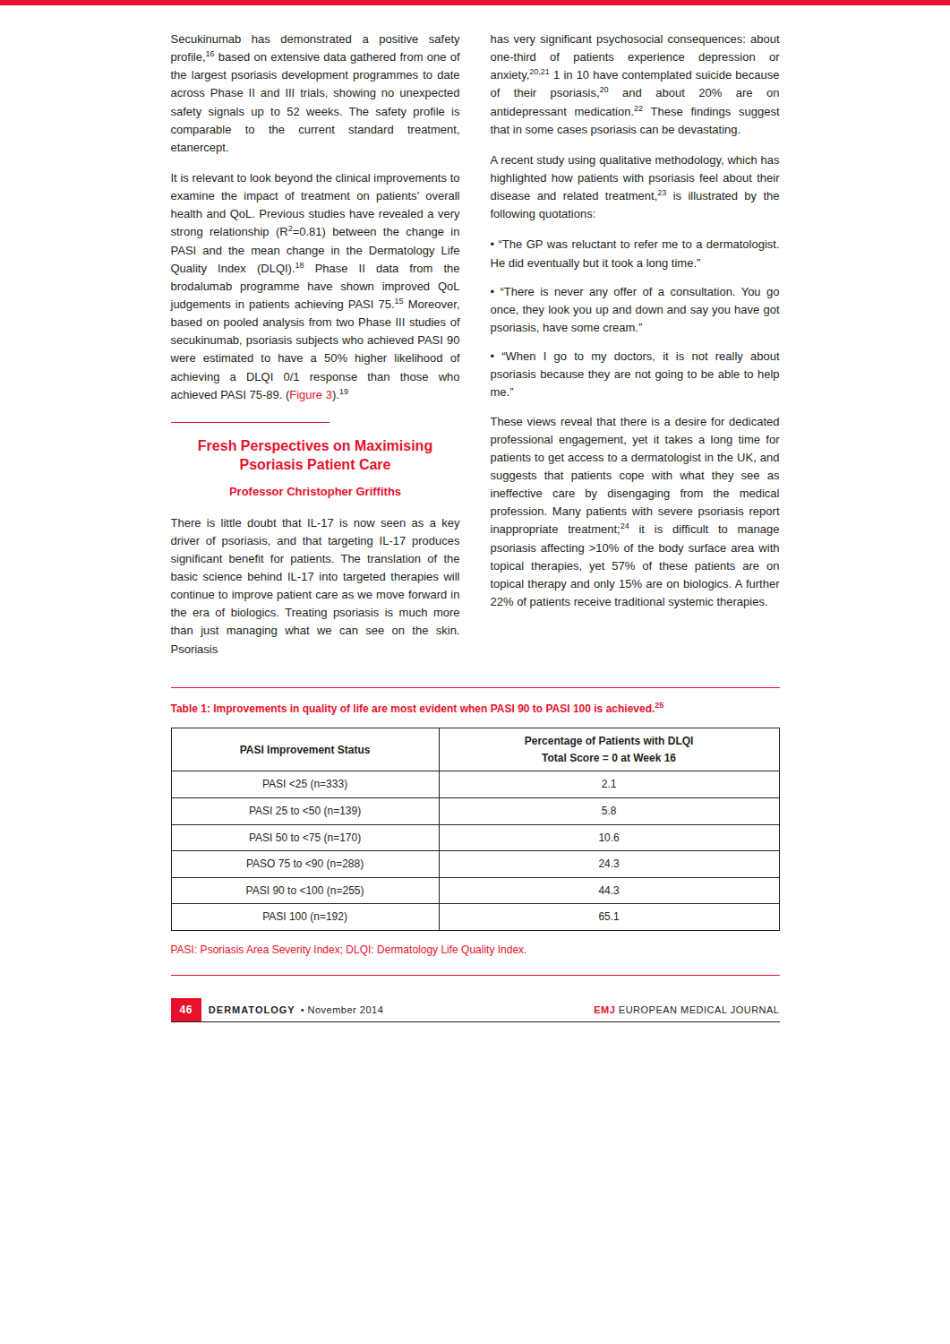Secukinumab has demonstrated a positive safety profile,16 based on extensive data gathered from one of the largest psoriasis development programmes to date across Phase II and III trials, showing no unexpected safety signals up to 52 weeks. The safety profile is comparable to the current standard treatment, etanercept.
It is relevant to look beyond the clinical improvements to examine the impact of treatment on patients’ overall health and QoL. Previous studies have revealed a very strong relationship (R2=0.81) between the change in PASI and the mean change in the Dermatology Life Quality Index (DLQI).18 Phase II data from the brodalumab programme have shown improved QoL judgements in patients achieving PASI 75.15 Moreover, based on pooled analysis from two Phase III studies of secukinumab, psoriasis subjects who achieved PASI 90 were estimated to have a 50% higher likelihood of achieving a DLQI 0/1 response than those who achieved PASI 75-89. (Figure 3).19
Fresh Perspectives on Maximising
Psoriasis Patient Care
Professor Christopher Griffiths
There is little doubt that IL-17 is now seen as a key driver of psoriasis, and that targeting IL-17 produces significant benefit for patients. The translation of the basic science behind IL-17 into targeted therapies will continue to improve patient care as we move forward in the era of biologics. Treating psoriasis is much more than just managing what we can see on the skin. Psoriasis
has very significant psychosocial consequences: about one-third of patients experience depression or anxiety,20,21 1 in 10 have contemplated suicide because of their psoriasis,20 and about 20% are on antidepressant medication.22 These findings suggest that in some cases psoriasis can be devastating.
A recent study using qualitative methodology, which has highlighted how patients with psoriasis feel about their disease and related treatment,23 is illustrated by the following quotations:
• “The GP was reluctant to refer me to a dermatologist. He did eventually but it took a long time.”
• “There is never any offer of a consultation. You go once, they look you up and down and say you have got psoriasis, have some cream.”
• “When I go to my doctors, it is not really about psoriasis because they are not going to be able to help me.”
These views reveal that there is a desire for dedicated professional engagement, yet it takes a long time for patients to get access to a dermatologist in the UK, and suggests that patients cope with what they see as ineffective care by disengaging from the medical profession. Many patients with severe psoriasis report inappropriate treatment;24 it is difficult to manage psoriasis affecting >10% of the body surface area with topical therapies, yet 57% of these patients are on topical therapy and only 15% are on biologics. A further 22% of patients receive traditional systemic therapies.
Table 1: Improvements in quality of life are most evident when PASI 90 to PASI 100 is achieved.25
| PASI Improvement Status | Percentage of Patients with DLQI Total Score = 0 at Week 16 |
| --- | --- |
| PASI <25 (n=333) | 2.1 |
| PASI 25 to <50 (n=139) | 5.8 |
| PASI 50 to <75 (n=170) | 10.6 |
| PASO 75 to <90 (n=288) | 24.3 |
| PASI 90 to <100 (n=255) | 44.3 |
| PASI 100 (n=192) | 65.1 |
PASI: Psoriasis Area Severity Index; DLQI: Dermatology Life Quality Index.
46 DERMATOLOGY • November 2014
EMJ EUROPEAN MEDICAL JOURNAL